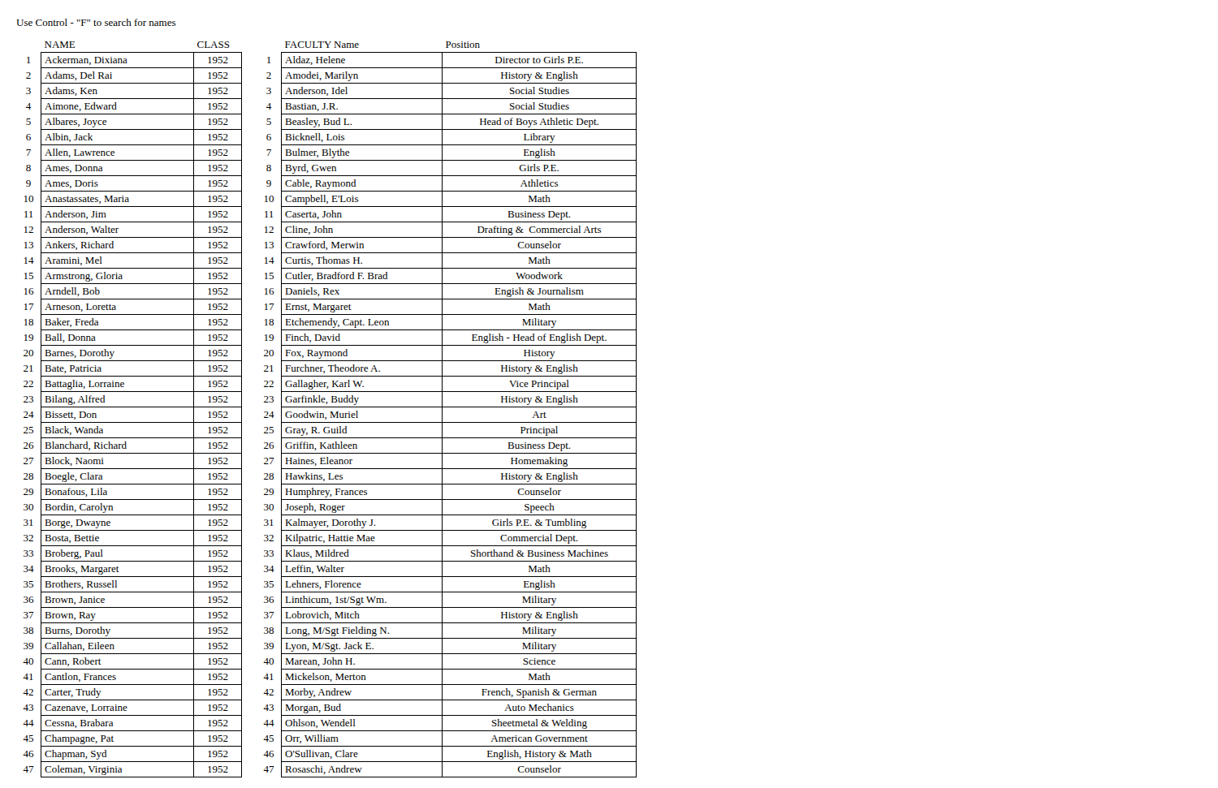Use Control - "F" to search for names
| / / NAME / CLASS / / --- / --- / --- / / 1 / Ackerman, Dixiana / 1952 / / 2 / Adams, Del Rai / 1952 / / 3 / Adams, Ken / 1952 / / 4 / Aimone, Edward / 1952 / / 5 / Albares, Joyce / 1952 / / 6 / Albin, Jack / 1952 / / 7 / Allen, Lawrence / 1952 / / 8 / Ames, Donna / 1952 / / 9 / Ames, Doris / 1952 / / 10 / Anastassates, Maria / 1952 / / 11 / Anderson, Jim / 1952 / / 12 / Anderson, Walter / 1952 / / 13 / Ankers, Richard / 1952 / / 14 / Aramini, Mel / 1952 / / 15 / Armstrong, Gloria / 1952 / / 16 / Arndell, Bob / 1952 / / 17 / Arneson, Loretta / 1952 / / 18 / Baker, Freda / 1952 / / 19 / Ball, Donna / 1952 / / 20 / Barnes, Dorothy / 1952 / / 21 / Bate, Patricia / 1952 / / 22 / Battaglia, Lorraine / 1952 / / 23 / Bilang, Alfred / 1952 / / 24 / Bissett, Don / 1952 / / 25 / Black, Wanda / 1952 / / 26 / Blanchard, Richard / 1952 / / 27 / Block, Naomi / 1952 / / 28 / Boegle, Clara / 1952 / / 29 / Bonafous, Lila / 1952 / / 30 / Bordin, Carolyn / 1952 / / 31 / Borge, Dwayne / 1952 / / 32 / Bosta, Bettie / 1952 / / 33 / Broberg, Paul / 1952 / / 34 / Brooks, Margaret / 1952 / / 35 / Brothers, Russell / 1952 / / 36 / Brown, Janice / 1952 / / 37 / Brown, Ray / 1952 / / 38 / Burns, Dorothy / 1952 / / 39 / Callahan, Eileen / 1952 / / 40 / Cann, Robert / 1952 / / 41 / Cantlon, Frances / 1952 / / 42 / Carter, Trudy / 1952 / / 43 / Cazenave, Lorraine / 1952 / / 44 / Cessna, Brabara / 1952 / / 45 / Champagne, Pat / 1952 / / 46 / Chapman, Syd / 1952 / / 47 / Coleman, Virginia / 1952 / | | / / FACULTY Name / Position / / --- / --- / --- / / 1 / Aldaz, Helene / Director to Girls P.E. / / 2 / Amodei, Marilyn / History & English / / 3 / Anderson, Idel / Social Studies / / 4 / Bastian, J.R. / Social Studies / / 5 / Beasley, Bud L. / Head of Boys Athletic Dept. / / 6 / Bicknell, Lois / Library / / 7 / Bulmer, Blythe / English / / 8 / Byrd, Gwen / Girls P.E. / / 9 / Cable, Raymond / Athletics / / 10 / Campbell, E'Lois / Math / / 11 / Caserta, John / Business Dept. / / 12 / Cline, John / Drafting & Commercial Arts / / 13 / Crawford, Merwin / Counselor / / 14 / Curtis, Thomas H. / Math / / 15 / Cutler, Bradford F. Brad / Woodwork / / 16 / Daniels, Rex / Engish & Journalism / / 17 / Ernst, Margaret / Math / / 18 / Etchemendy, Capt. Leon / Military / / 19 / Finch, David / English - Head of English Dept. / / 20 / Fox, Raymond / History / / 21 / Furchner, Theodore A. / History & English / / 22 / Gallagher, Karl W. / Vice Principal / / 23 / Garfinkle, Buddy / History & English / / 24 / Goodwin, Muriel / Art / / 25 / Gray, R. Guild / Principal / / 26 / Griffin, Kathleen / Business Dept. / / 27 / Haines, Eleanor / Homemaking / / 28 / Hawkins, Les / History & English / / 29 / Humphrey, Frances / Counselor / / 30 / Joseph, Roger / Speech / / 31 / Kalmayer, Dorothy J. / Girls P.E. & Tumbling / / 32 / Kilpatric, Hattie Mae / Commercial Dept. / / 33 / Klaus, Mildred / Shorthand & Business Machines / / 34 / Leffin, Walter / Math / / 35 / Lehners, Florence / English / / 36 / Linthicum, 1st/Sgt Wm. / Military / / 37 / Lobrovich, Mitch / History & English / / 38 / Long, M/Sgt Fielding N. / Military / / 39 / Lyon, M/Sgt. Jack E. / Military / / 40 / Marean, John H. / Science / / 41 / Mickelson, Merton / Math / / 42 / Morby, Andrew / French, Spanish & German / / 43 / Morgan, Bud / Auto Mechanics / / 44 / Ohlson, Wendell / Sheetmetal & Welding / / 45 / Orr, William / American Government / / 46 / O'Sullivan, Clare / English, History & Math / / 47 / Rosaschi, Andrew / Counselor / |